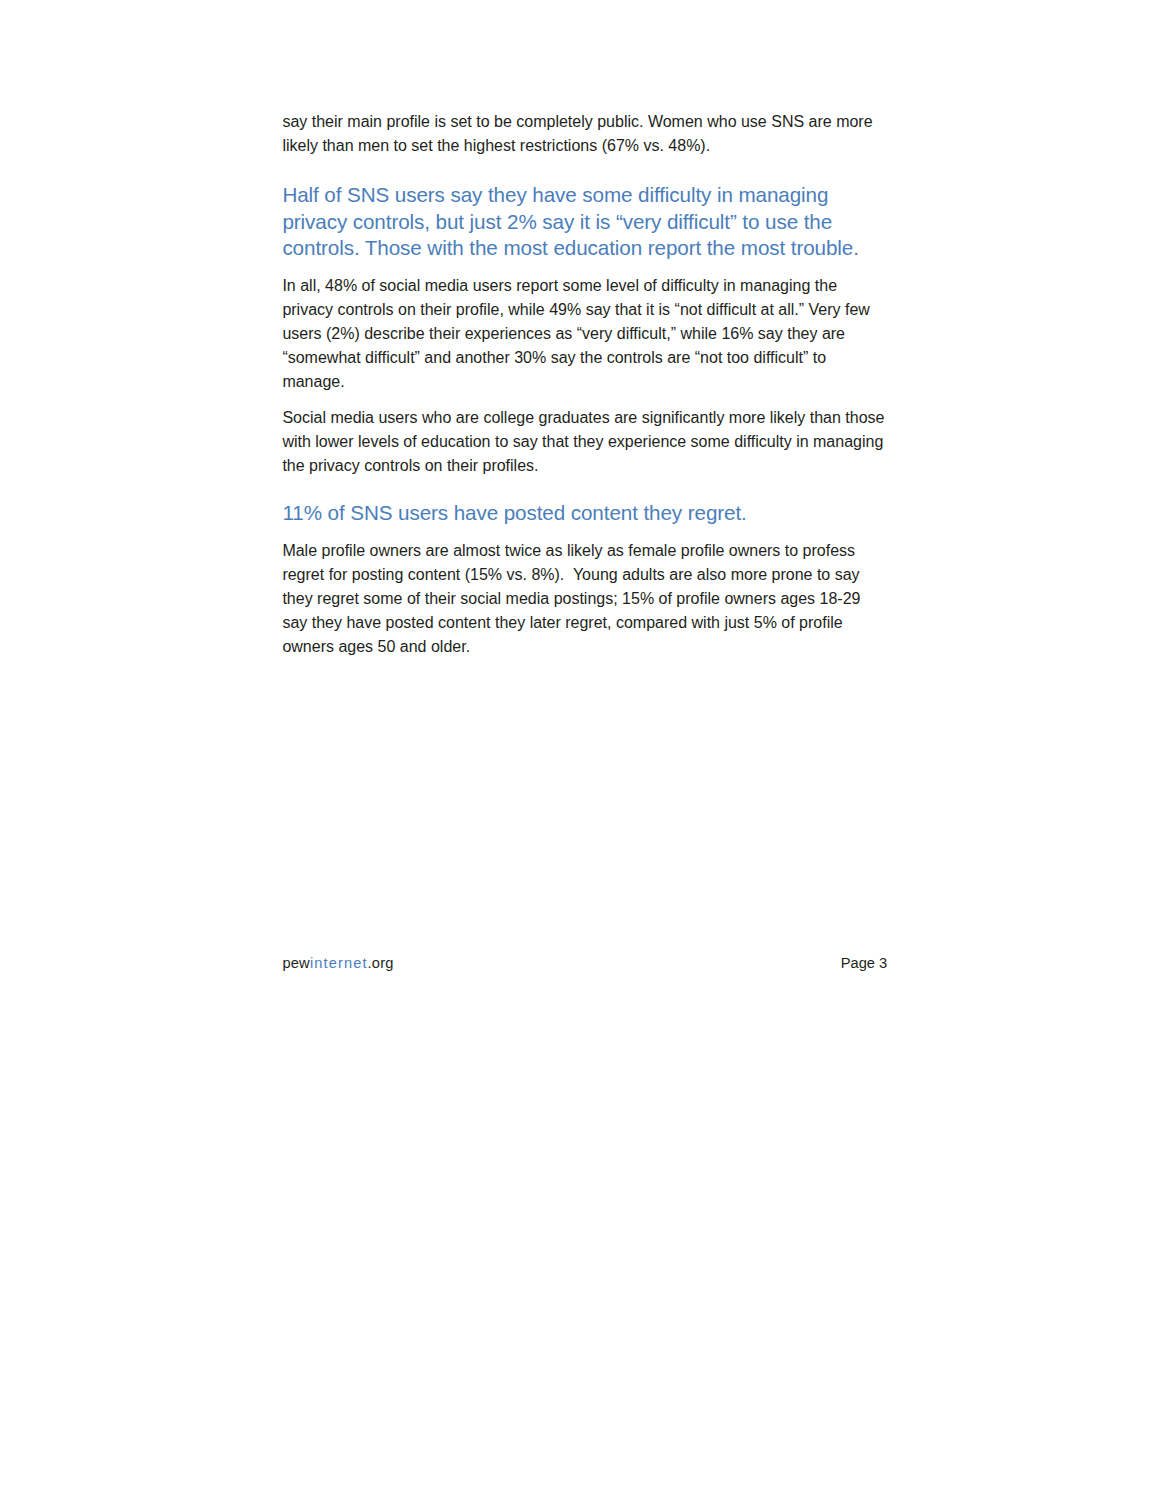say their main profile is set to be completely public. Women who use SNS are more likely than men to set the highest restrictions (67% vs. 48%).
Half of SNS users say they have some difficulty in managing privacy controls, but just 2% say it is “very difficult” to use the controls. Those with the most education report the most trouble.
In all, 48% of social media users report some level of difficulty in managing the privacy controls on their profile, while 49% say that it is “not difficult at all.” Very few users (2%) describe their experiences as “very difficult,” while 16% say they are “somewhat difficult” and another 30% say the controls are “not too difficult” to manage.
Social media users who are college graduates are significantly more likely than those with lower levels of education to say that they experience some difficulty in managing the privacy controls on their profiles.
11% of SNS users have posted content they regret.
Male profile owners are almost twice as likely as female profile owners to profess regret for posting content (15% vs. 8%). Young adults are also more prone to say they regret some of their social media postings; 15% of profile owners ages 18-29 say they have posted content they later regret, compared with just 5% of profile owners ages 50 and older.
pew internet.org
Page 3